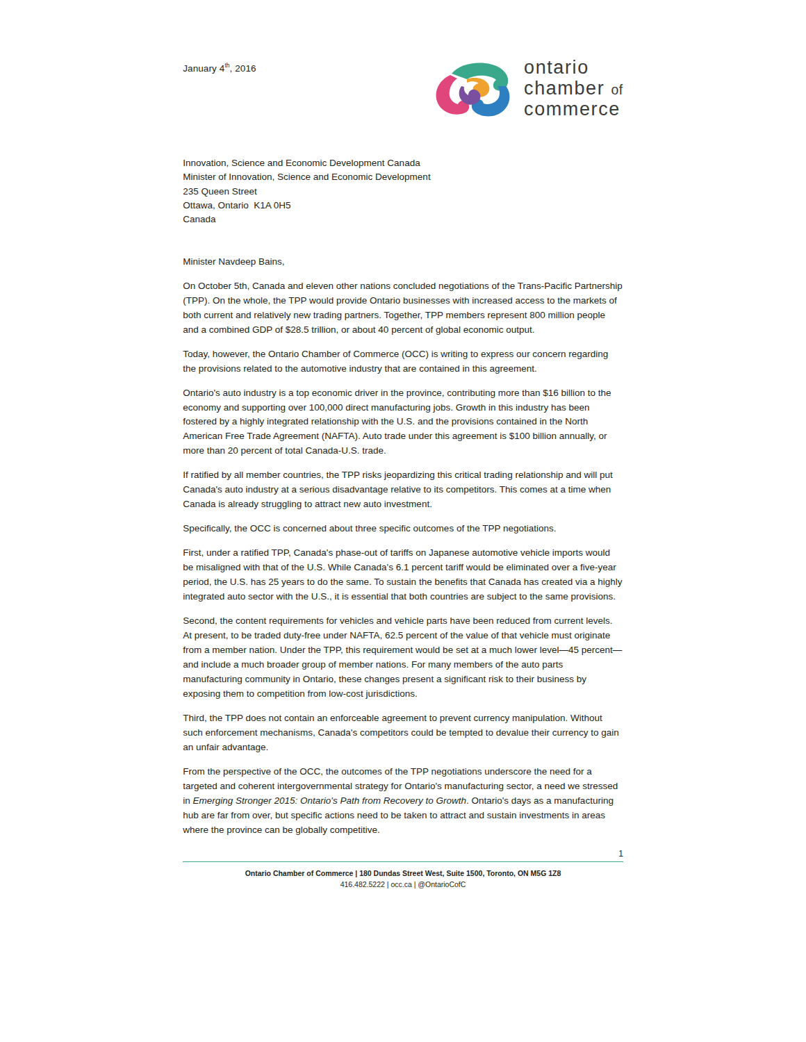January 4th, 2016
ontario
chamber of
commerce
Innovation, Science and Economic Development Canada
Minister of Innovation, Science and Economic Development
235 Queen Street
Ottawa, Ontario K1A 0H5
Canada
Minister Navdeep Bains,
On October 5th, Canada and eleven other nations concluded negotiations of the Trans-Pacific Partnership (TPP). On the whole, the TPP would provide Ontario businesses with increased access to the markets of both current and relatively new trading partners. Together, TPP members represent 800 million people and a combined GDP of $28.5 trillion, or about 40 percent of global economic output.
Today, however, the Ontario Chamber of Commerce (OCC) is writing to express our concern regarding the provisions related to the automotive industry that are contained in this agreement.
Ontario's auto industry is a top economic driver in the province, contributing more than $16 billion to the economy and supporting over 100,000 direct manufacturing jobs. Growth in this industry has been fostered by a highly integrated relationship with the U.S. and the provisions contained in the North American Free Trade Agreement (NAFTA). Auto trade under this agreement is $100 billion annually, or more than 20 percent of total Canada-U.S. trade.
If ratified by all member countries, the TPP risks jeopardizing this critical trading relationship and will put Canada's auto industry at a serious disadvantage relative to its competitors. This comes at a time when Canada is already struggling to attract new auto investment.
Specifically, the OCC is concerned about three specific outcomes of the TPP negotiations.
First, under a ratified TPP, Canada's phase-out of tariffs on Japanese automotive vehicle imports would be misaligned with that of the U.S. While Canada's 6.1 percent tariff would be eliminated over a five-year period, the U.S. has 25 years to do the same. To sustain the benefits that Canada has created via a highly integrated auto sector with the U.S., it is essential that both countries are subject to the same provisions.
Second, the content requirements for vehicles and vehicle parts have been reduced from current levels. At present, to be traded duty-free under NAFTA, 62.5 percent of the value of that vehicle must originate from a member nation. Under the TPP, this requirement would be set at a much lower level—45 percent—and include a much broader group of member nations. For many members of the auto parts manufacturing community in Ontario, these changes present a significant risk to their business by exposing them to competition from low-cost jurisdictions.
Third, the TPP does not contain an enforceable agreement to prevent currency manipulation. Without such enforcement mechanisms, Canada's competitors could be tempted to devalue their currency to gain an unfair advantage.
From the perspective of the OCC, the outcomes of the TPP negotiations underscore the need for a targeted and coherent intergovernmental strategy for Ontario's manufacturing sector, a need we stressed in Emerging Stronger 2015: Ontario's Path from Recovery to Growth. Ontario's days as a manufacturing hub are far from over, but specific actions need to be taken to attract and sustain investments in areas where the province can be globally competitive.
1
Ontario Chamber of Commerce | 180 Dundas Street West, Suite 1500, Toronto, ON M5G 1Z8
416.482.5222 | occ.ca | @OntarioCofC